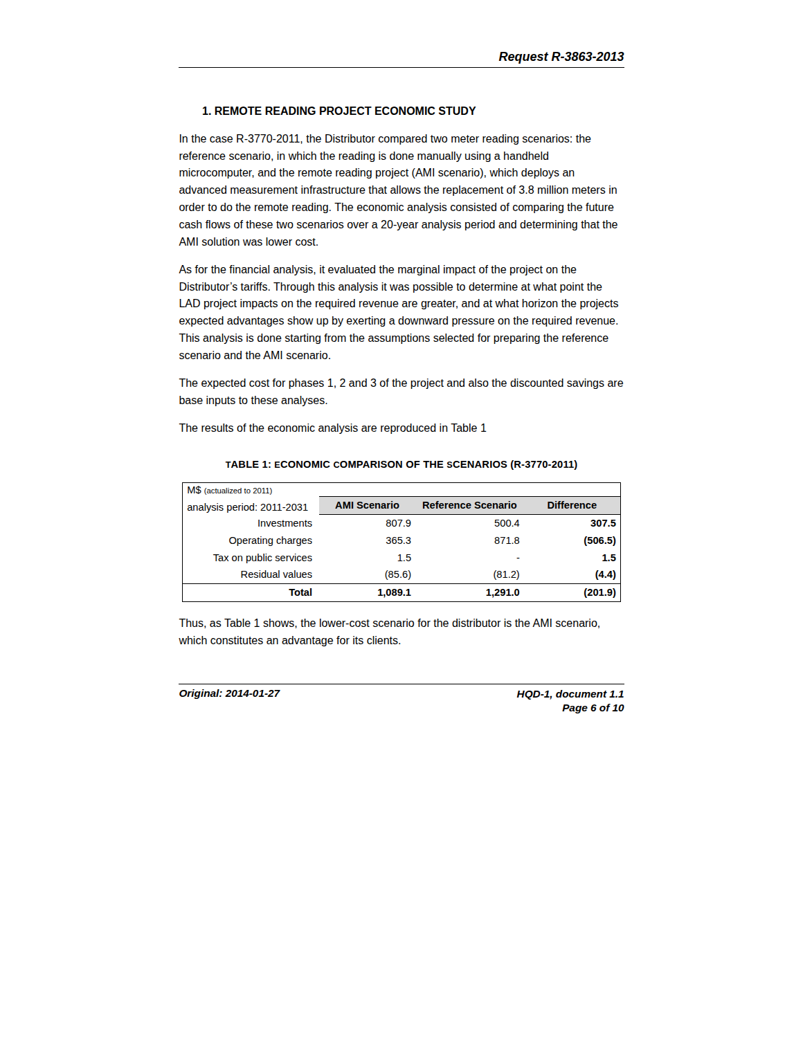Request R-3863-2013
1. REMOTE READING PROJECT ECONOMIC STUDY
In the case R-3770-2011, the Distributor compared two meter reading scenarios: the reference scenario, in which the reading is done manually using a handheld microcomputer, and the remote reading project (AMI scenario), which deploys an advanced measurement infrastructure that allows the replacement of 3.8 million meters in order to do the remote reading. The economic analysis consisted of comparing the future cash flows of these two scenarios over a 20-year analysis period and determining that the AMI solution was lower cost.
As for the financial analysis, it evaluated the marginal impact of the project on the Distributor’s tariffs. Through this analysis it was possible to determine at what point the LAD project impacts on the required revenue are greater, and at what horizon the projects expected advantages show up by exerting a downward pressure on the required revenue. This analysis is done starting from the assumptions selected for preparing the reference scenario and the AMI scenario.
The expected cost for phases 1, 2 and 3 of the project and also the discounted savings are base inputs to these analyses.
The results of the economic analysis are reproduced in Table 1
TABLE 1: ECONOMIC COMPARISON OF THE SCENARIOS (R-3770-2011)
| M$ (actualized to 2011) | | | |
| analysis period: 2011-2031 | AMI Scenario | Reference Scenario | Difference |
| Investments | 807.9 | 500.4 | 307.5 |
| Operating charges | 365.3 | 871.8 | (506.5) |
| Tax on public services | 1.5 | - | 1.5 |
| Residual values | (85.6) | (81.2) | (4.4) |
| Total | 1,089.1 | 1,291.0 | (201.9) |
Thus, as Table 1 shows, the lower-cost scenario for the distributor is the AMI scenario, which constitutes an advantage for its clients.
Original: 2014-01-27
HQD-1, document 1.1
Page 6 of 10